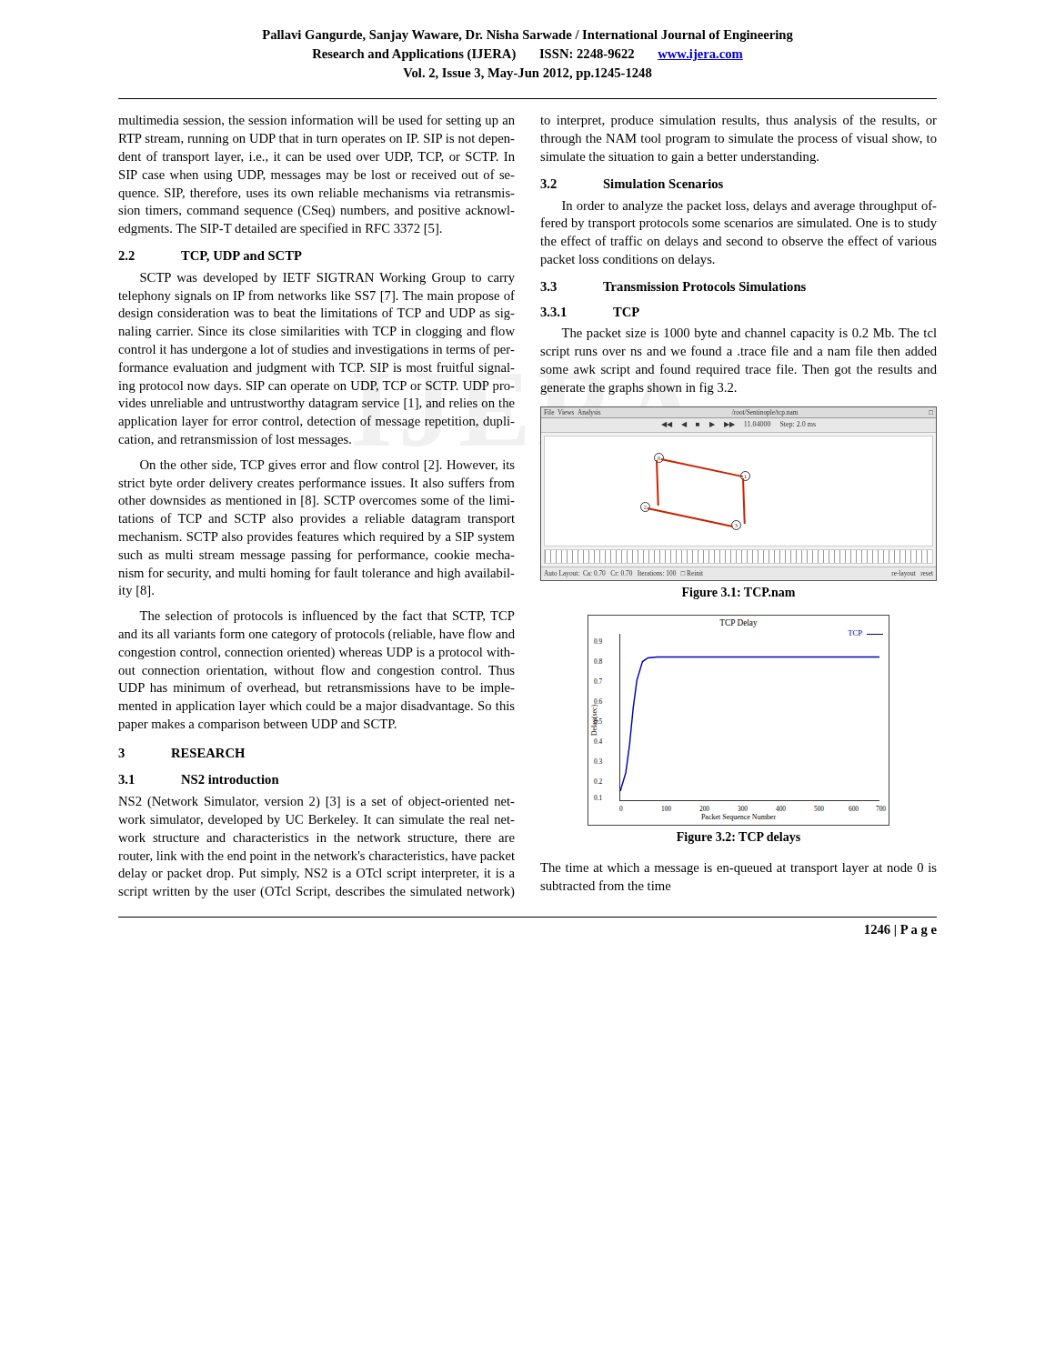IJERA
Pallavi Gangurde, Sanjay Waware, Dr. Nisha Sarwade / International Journal of Engineering Research and Applications (IJERA) ISSN: 2248-9622 www.ijera.com Vol. 2, Issue 3, May-Jun 2012, pp.1245-1248
multimedia session, the session information will be used for setting up an RTP stream, running on UDP that in turn operates on IP. SIP is not dependent of transport layer, i.e., it can be used over UDP, TCP, or SCTP. In SIP case when using UDP, messages may be lost or received out of sequence. SIP, therefore, uses its own reliable mechanisms via retransmission timers, command sequence (CSeq) numbers, and positive acknowledgments. The SIP-T detailed are specified in RFC 3372 [5].
2.2 TCP, UDP and SCTP
SCTP was developed by IETF SIGTRAN Working Group to carry telephony signals on IP from networks like SS7 [7]. The main propose of design consideration was to beat the limitations of TCP and UDP as signaling carrier. Since its close similarities with TCP in clogging and flow control it has undergone a lot of studies and investigations in terms of performance evaluation and judgment with TCP. SIP is most fruitful signaling protocol now days. SIP can operate on UDP, TCP or SCTP. UDP provides unreliable and untrustworthy datagram service [1], and relies on the application layer for error control, detection of message repetition, duplication, and retransmission of lost messages.
On the other side, TCP gives error and flow control [2]. However, its strict byte order delivery creates performance issues. It also suffers from other downsides as mentioned in [8]. SCTP overcomes some of the limitations of TCP and SCTP also provides a reliable datagram transport mechanism. SCTP also provides features which required by a SIP system such as multi stream message passing for performance, cookie mechanism for security, and multi homing for fault tolerance and high availability [8].
The selection of protocols is influenced by the fact that SCTP, TCP and its all variants form one category of protocols (reliable, have flow and congestion control, connection oriented) whereas UDP is a protocol without connection orientation, without flow and congestion control. Thus UDP has minimum of overhead, but retransmissions have to be implemented in application layer which could be a major disadvantage. So this paper makes a comparison between UDP and SCTP.
3 RESEARCH
3.1 NS2 introduction
NS2 (Network Simulator, version 2) [3] is a set of object-oriented network simulator, developed by UC Berkeley. It can simulate the real network structure and characteristics in the network structure, there are router, link with the end point in the network's characteristics, have packet delay or packet drop. Put simply, NS2 is a OTcl script interpreter, it is a script written by the user (OTcl Script, describes the simulated network) to interpret, produce simulation results, thus analysis of the results, or through the NAM tool program to simulate the process of visual show, to simulate the situation to gain a better understanding.
3.2 Simulation Scenarios
In order to analyze the packet loss, delays and average throughput offered by transport protocols some scenarios are simulated. One is to study the effect of traffic on delays and second to observe the effect of various packet loss conditions on delays.
3.3 Transmission Protocols Simulations
3.3.1 TCP
The packet size is 1000 byte and channel capacity is 0.2 Mb. The tcl script runs over ns and we found a .trace file and a nam file then added some awk script and found required trace file. Then got the results and generate the graphs shown in fig 3.2.
File Views Analysis /root/Sentinople/tcp.nam □
◀◀◀■▶▶▶11.04000 Step: 2.0 ms
0
1
2
3
Auto Layout: Ca: 0.70 Cr: 0.70 Iterations: 100 □ Reinit re-layout reset
Figure 3.1: TCP.nam
TCP Delay
TCP
Delay(sec)
0.9
0.8
0.7
0.6
0.5
0.4
0.3
0.2
0.1
0
100
200
300
400
500
600
700
Packet Sequence Number
Figure 3.2: TCP delays
The time at which a message is en-queued at transport layer at node 0 is subtracted from the time
1246 | P a g e